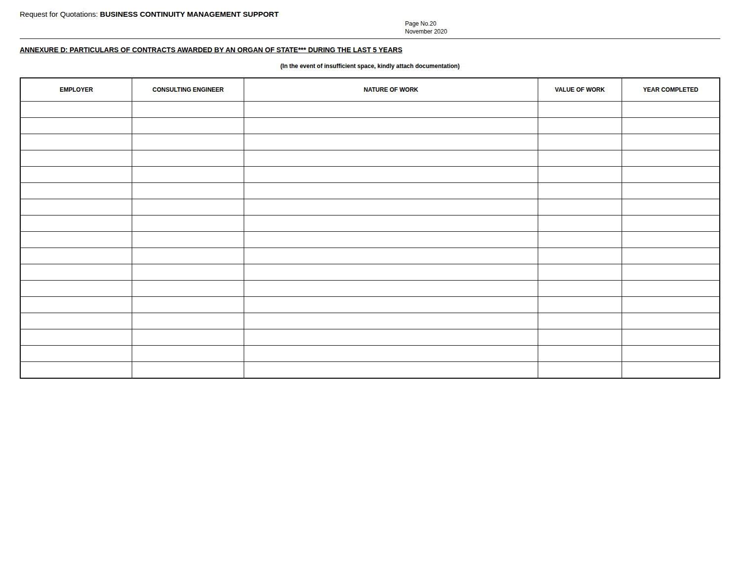Request for Quotations: BUSINESS CONTINUITY MANAGEMENT SUPPORT
Page No.20
November 2020
ANNEXURE D: PARTICULARS OF CONTRACTS AWARDED BY AN ORGAN OF STATE*** DURING THE LAST 5 YEARS
(In the event of insufficient space, kindly attach documentation)
| EMPLOYER | CONSULTING ENGINEER | NATURE OF WORK | VALUE OF WORK | YEAR COMPLETED |
| --- | --- | --- | --- | --- |